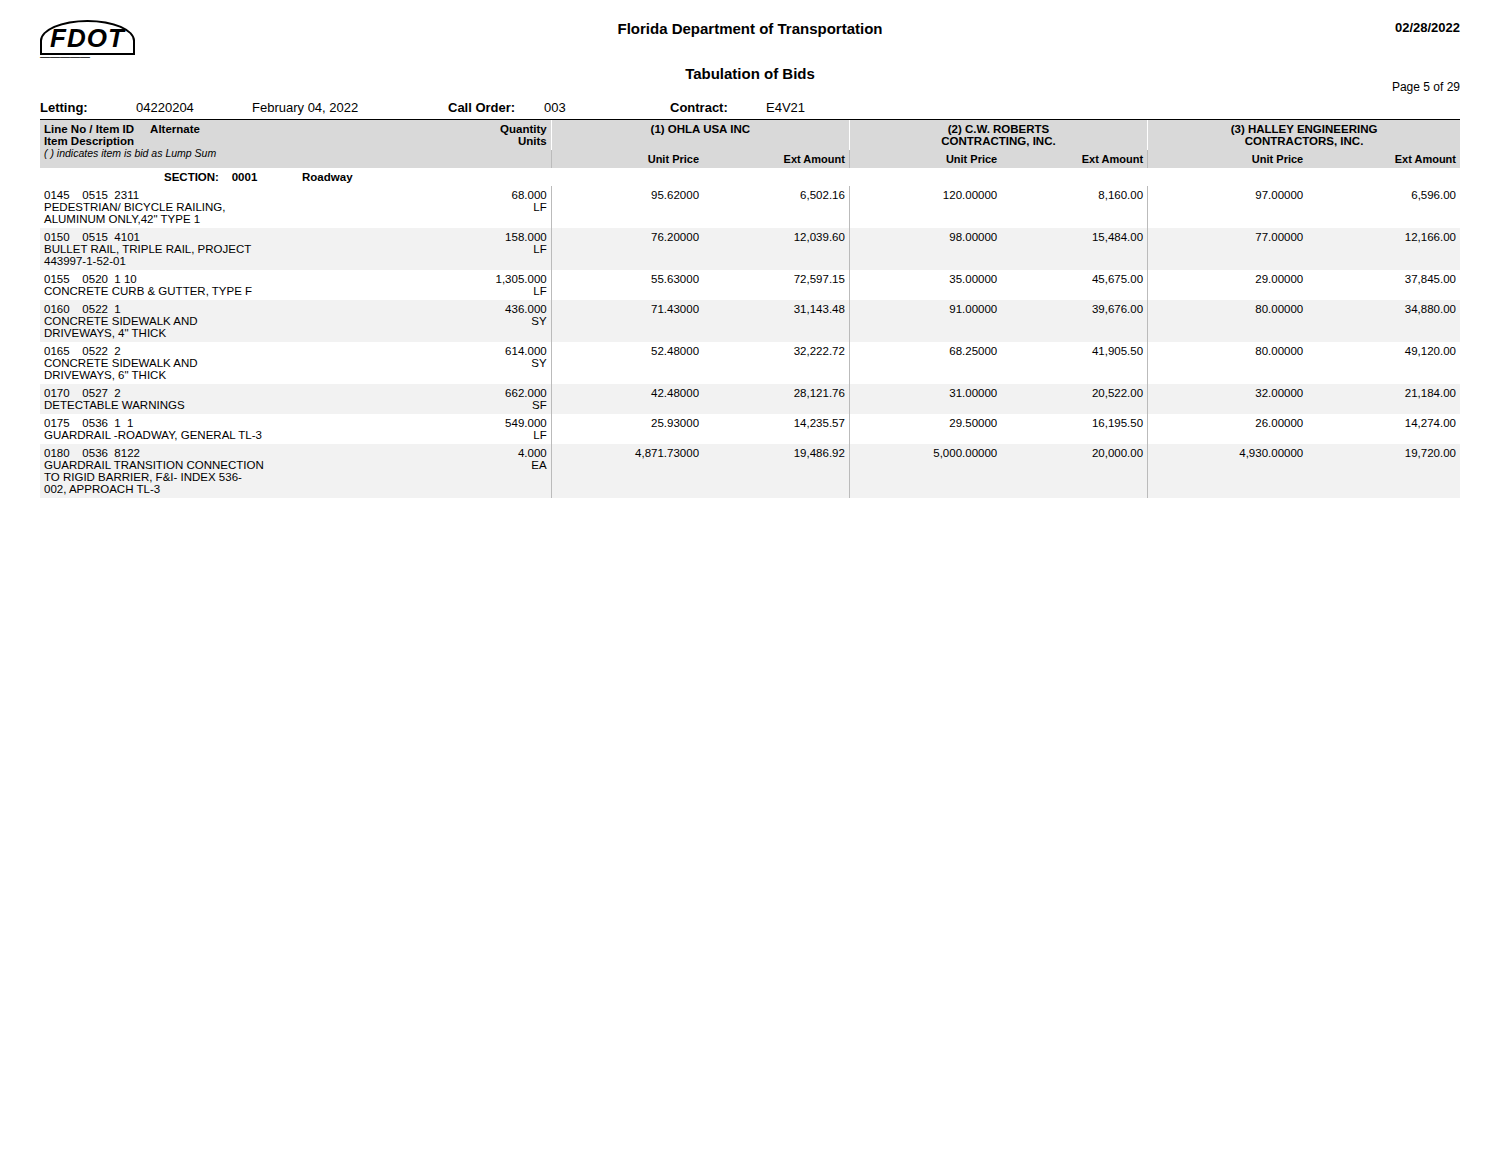FDOT
—————
Florida Department of Transportation
02/28/2022
Tabulation of Bids
Page 5 of 29
Letting:
04220204
February 04, 2022
Call Order:
003
Contract:
E4V21
| Line No / Item ID Alternate Item Description ( ) indicates item is bid as Lump Sum | Quantity Units | (1) OHLA USA INC | (2) C.W. ROBERTS CONTRACTING, INC. | (3) HALLEY ENGINEERING CONTRACTORS, INC. |
| --- | --- | --- | --- | --- |
| Unit Price | Ext Amount | Unit Price | Ext Amount | Unit Price | Ext Amount |
| SECTION: 0001 Roadway |
| 0145 0515 2311 PEDESTRIAN/ BICYCLE RAILING, ALUMINUM ONLY,42" TYPE 1 | 68.000 LF | 95.62000 | 6,502.16 | 120.00000 | 8,160.00 | 97.00000 | 6,596.00 |
| 0150 0515 4101 BULLET RAIL, TRIPLE RAIL, PROJECT 443997-1-52-01 | 158.000 LF | 76.20000 | 12,039.60 | 98.00000 | 15,484.00 | 77.00000 | 12,166.00 |
| 0155 0520 1 10 CONCRETE CURB & GUTTER, TYPE F | 1,305.000 LF | 55.63000 | 72,597.15 | 35.00000 | 45,675.00 | 29.00000 | 37,845.00 |
| 0160 0522 1 CONCRETE SIDEWALK AND DRIVEWAYS, 4" THICK | 436.000 SY | 71.43000 | 31,143.48 | 91.00000 | 39,676.00 | 80.00000 | 34,880.00 |
| 0165 0522 2 CONCRETE SIDEWALK AND DRIVEWAYS, 6" THICK | 614.000 SY | 52.48000 | 32,222.72 | 68.25000 | 41,905.50 | 80.00000 | 49,120.00 |
| 0170 0527 2 DETECTABLE WARNINGS | 662.000 SF | 42.48000 | 28,121.76 | 31.00000 | 20,522.00 | 32.00000 | 21,184.00 |
| 0175 0536 1 1 GUARDRAIL -ROADWAY, GENERAL TL-3 | 549.000 LF | 25.93000 | 14,235.57 | 29.50000 | 16,195.50 | 26.00000 | 14,274.00 |
| 0180 0536 8122 GUARDRAIL TRANSITION CONNECTION TO RIGID BARRIER, F&I- INDEX 536- 002, APPROACH TL-3 | 4.000 EA | 4,871.73000 | 19,486.92 | 5,000.00000 | 20,000.00 | 4,930.00000 | 19,720.00 |